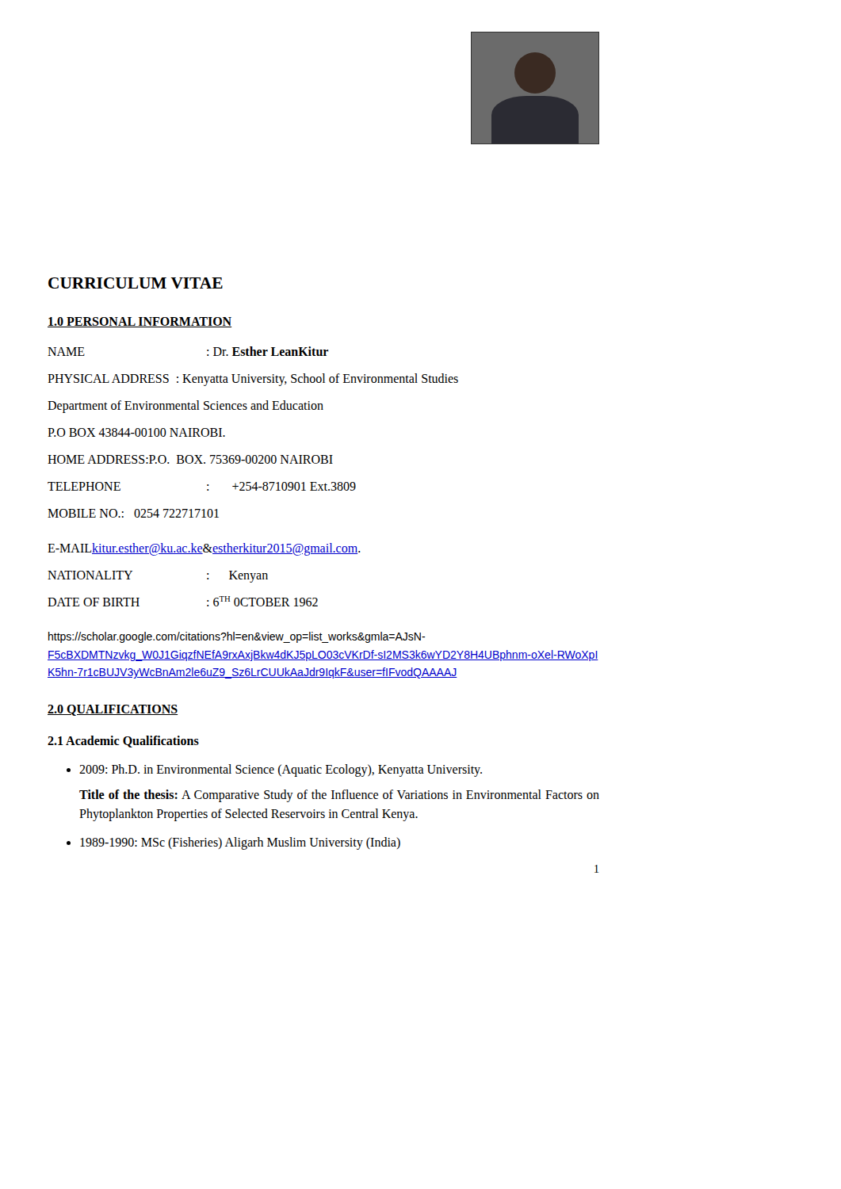CURRICULUM VITAE
1.0 PERSONAL INFORMATION
NAME: Dr. Esther LeanKitur
PHYSICAL ADDRESS : Kenyatta University, School of Environmental Studies
Department of Environmental Sciences and Education
P.O BOX 43844-00100 NAIROBI.
HOME ADDRESS:P.O. BOX. 75369-00200 NAIROBI
TELEPHONE: +254-8710901 Ext.3809
MOBILE NO.: 0254 722717101
E-MAILkitur.esther@ku.ac.ke&estherkitur2015@gmail.com.
NATIONALITY: Kenyan
DATE OF BIRTH: 6TH 0CTOBER 1962
https://scholar.google.com/citations?hl=en&view_op=list_works&gmla=AJsN-
F5cBXDMTNzvkg_W0J1GiqzfNEfA9rxAxjBkw4dKJ5pLO03cVKrDf-sI2MS3k6wYD2Y8H4UBphnm-oXel-RWoXpIK5hn-7r1cBUJV3yWcBnAm2le6uZ9_Sz6LrCUUkAaJdr9IqkF&user=fIFvodQAAAAJ
2.0 QUALIFICATIONS
2.1 Academic Qualifications
2009: Ph.D. in Environmental Science (Aquatic Ecology), Kenyatta University.
Title of the thesis: A Comparative Study of the Influence of Variations in Environmental Factors on Phytoplankton Properties of Selected Reservoirs in Central Kenya.
1989-1990: MSc (Fisheries) Aligarh Muslim University (India)
1